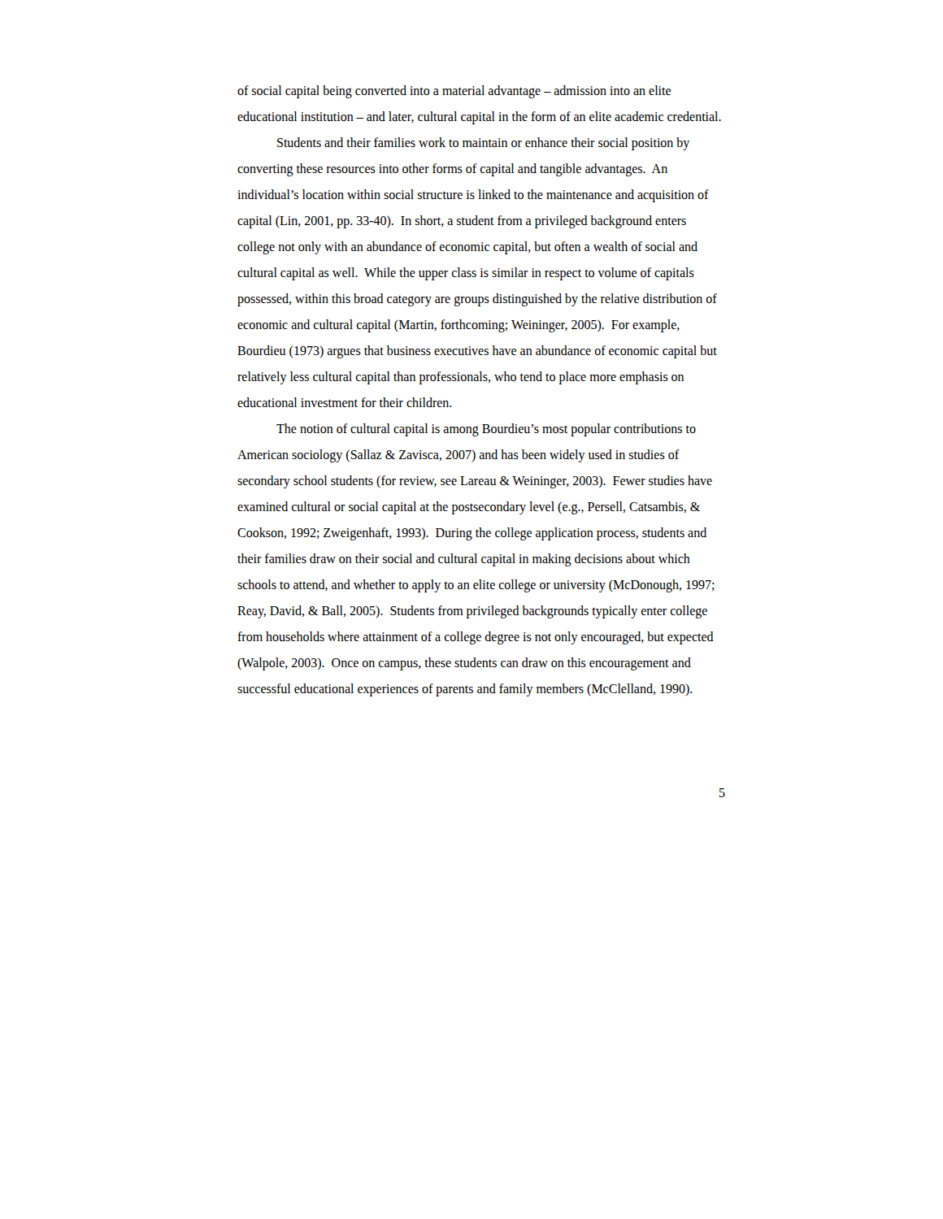of social capital being converted into a material advantage – admission into an elite educational institution – and later, cultural capital in the form of an elite academic credential.
Students and their families work to maintain or enhance their social position by converting these resources into other forms of capital and tangible advantages. An individual’s location within social structure is linked to the maintenance and acquisition of capital (Lin, 2001, pp. 33-40). In short, a student from a privileged background enters college not only with an abundance of economic capital, but often a wealth of social and cultural capital as well. While the upper class is similar in respect to volume of capitals possessed, within this broad category are groups distinguished by the relative distribution of economic and cultural capital (Martin, forthcoming; Weininger, 2005). For example, Bourdieu (1973) argues that business executives have an abundance of economic capital but relatively less cultural capital than professionals, who tend to place more emphasis on educational investment for their children.
The notion of cultural capital is among Bourdieu’s most popular contributions to American sociology (Sallaz & Zavisca, 2007) and has been widely used in studies of secondary school students (for review, see Lareau & Weininger, 2003). Fewer studies have examined cultural or social capital at the postsecondary level (e.g., Persell, Catsambis, & Cookson, 1992; Zweigenhaft, 1993). During the college application process, students and their families draw on their social and cultural capital in making decisions about which schools to attend, and whether to apply to an elite college or university (McDonough, 1997; Reay, David, & Ball, 2005). Students from privileged backgrounds typically enter college from households where attainment of a college degree is not only encouraged, but expected (Walpole, 2003). Once on campus, these students can draw on this encouragement and successful educational experiences of parents and family members (McClelland, 1990).
5